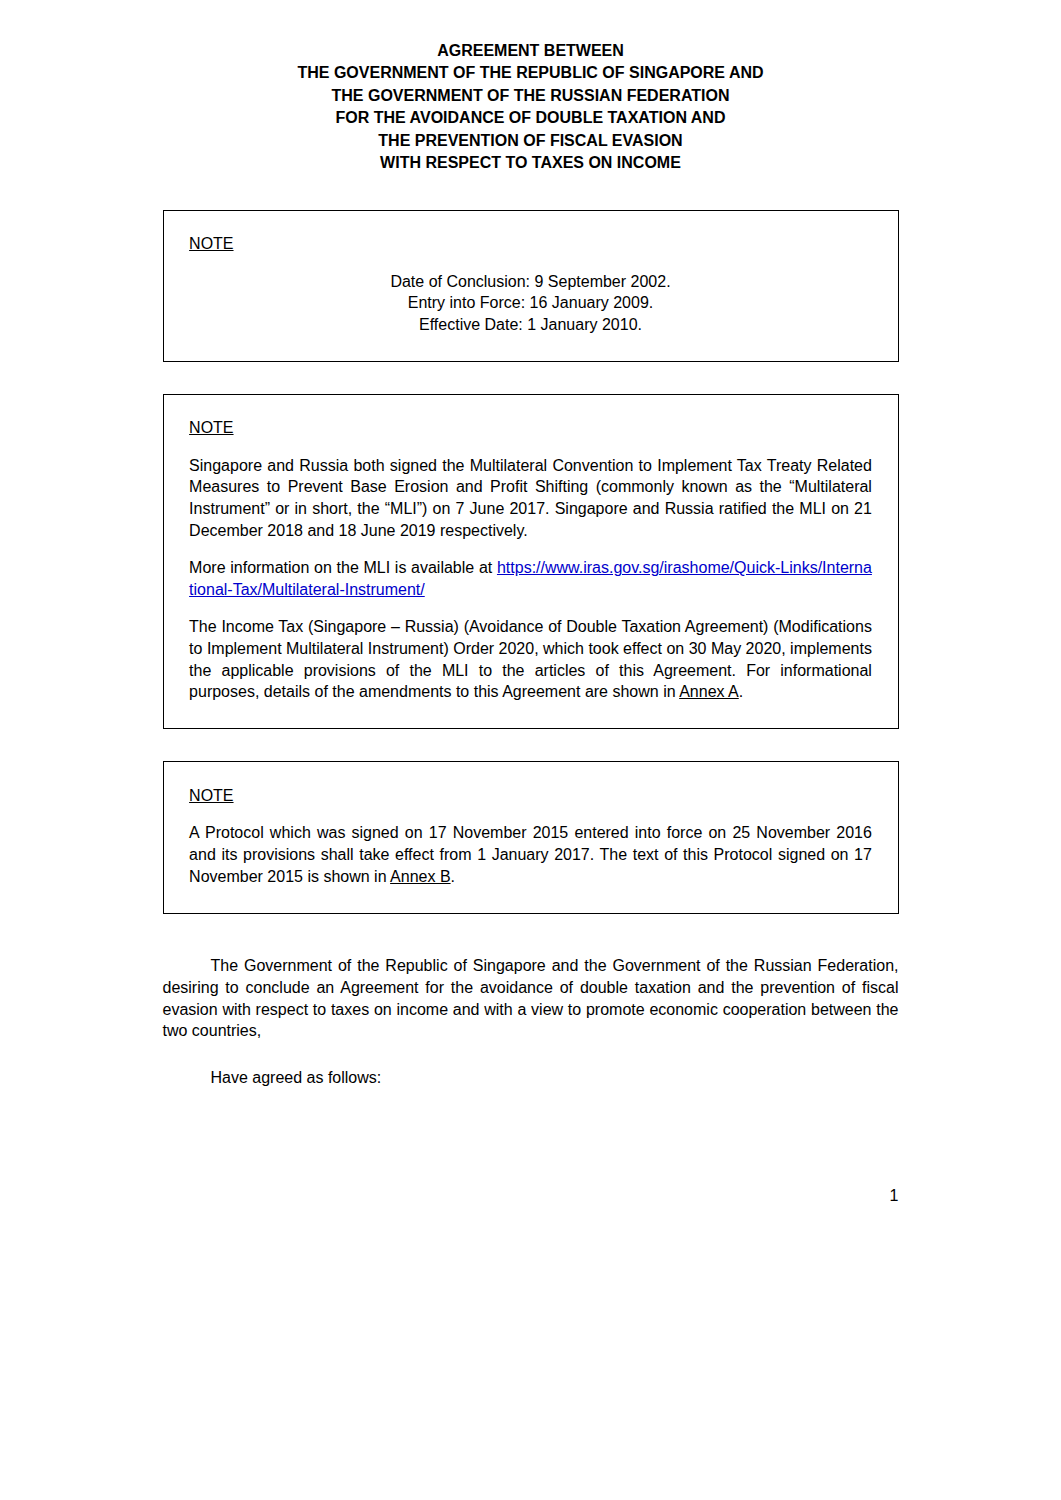Agreement between
the Government of the Republic of Singapore and
the Government of the Russian Federation
for the Avoidance of Double Taxation and
the Prevention of Fiscal Evasion
with Respect to Taxes on Income
NOTE
Date of Conclusion: 9 September 2002.
Entry into Force: 16 January 2009.
Effective Date: 1 January 2010.
NOTE
Singapore and Russia both signed the Multilateral Convention to Implement Tax Treaty Related Measures to Prevent Base Erosion and Profit Shifting (commonly known as the “Multilateral Instrument” or in short, the “MLI”) on 7 June 2017. Singapore and Russia ratified the MLI on 21 December 2018 and 18 June 2019 respectively.
More information on the MLI is available at https://www.iras.gov.sg/irashome/Quick-Links/International-Tax/Multilateral-Instrument/
The Income Tax (Singapore – Russia) (Avoidance of Double Taxation Agreement) (Modifications to Implement Multilateral Instrument) Order 2020, which took effect on 30 May 2020, implements the applicable provisions of the MLI to the articles of this Agreement. For informational purposes, details of the amendments to this Agreement are shown in Annex A.
NOTE
A Protocol which was signed on 17 November 2015 entered into force on 25 November 2016 and its provisions shall take effect from 1 January 2017. The text of this Protocol signed on 17 November 2015 is shown in Annex B.
The Government of the Republic of Singapore and the Government of the Russian Federation, desiring to conclude an Agreement for the avoidance of double taxation and the prevention of fiscal evasion with respect to taxes on income and with a view to promote economic cooperation between the two countries,
Have agreed as follows:
1